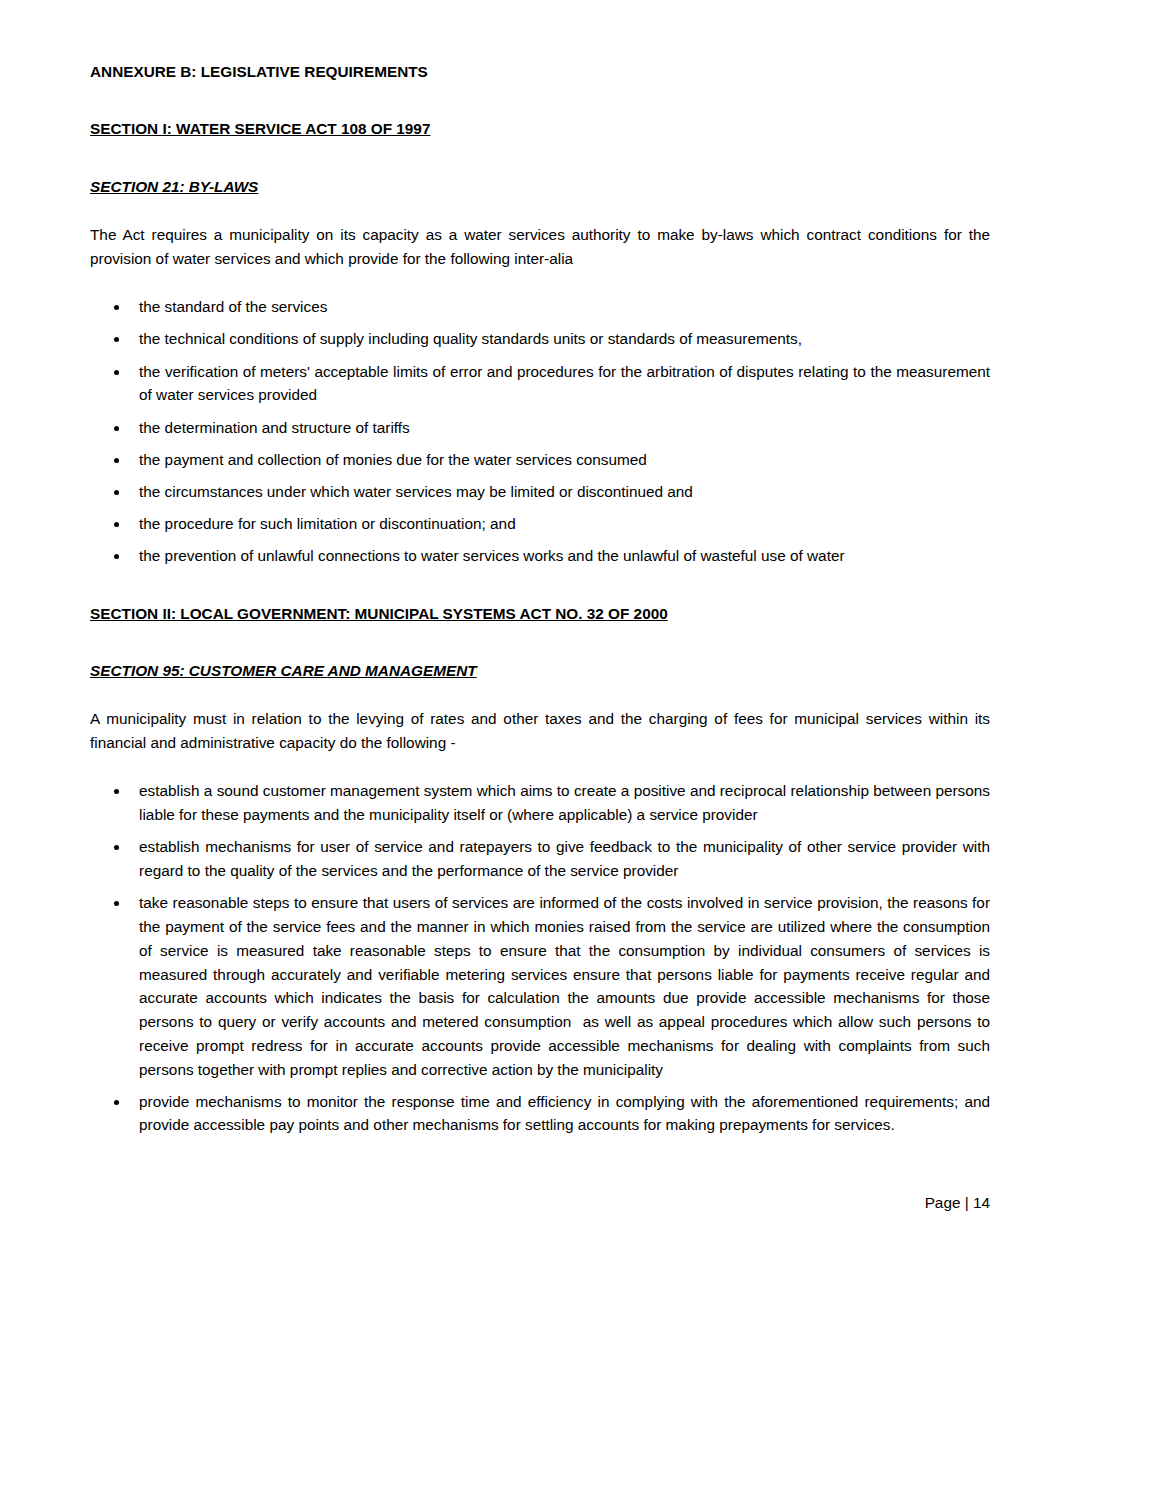ANNEXURE B: LEGISLATIVE REQUIREMENTS
SECTION I: WATER SERVICE ACT 108 OF 1997
SECTION 21: BY-LAWS
The Act requires a municipality on its capacity as a water services authority to make by-laws which contract conditions for the provision of water services and which provide for the following inter-alia
the standard of the services
the technical conditions of supply including quality standards units or standards of measurements,
the verification of meters' acceptable limits of error and procedures for the arbitration of disputes relating to the measurement of water services provided
the determination and structure of tariffs
the payment and collection of monies due for the water services consumed
the circumstances under which water services may be limited or discontinued and
the procedure for such limitation or discontinuation; and
the prevention of unlawful connections to water services works and the unlawful of wasteful use of water
SECTION II: LOCAL GOVERNMENT: MUNICIPAL SYSTEMS ACT NO. 32 OF 2000
SECTION 95: CUSTOMER CARE AND MANAGEMENT
A municipality must in relation to the levying of rates and other taxes and the charging of fees for municipal services within its financial and administrative capacity do the following -
establish a sound customer management system which aims to create a positive and reciprocal relationship between persons liable for these payments and the municipality itself or (where applicable) a service provider
establish mechanisms for user of service and ratepayers to give feedback to the municipality of other service provider with regard to the quality of the services and the performance of the service provider
take reasonable steps to ensure that users of services are informed of the costs involved in service provision, the reasons for the payment of the service fees and the manner in which monies raised from the service are utilized where the consumption of service is measured take reasonable steps to ensure that the consumption by individual consumers of services is measured through accurately and verifiable metering services ensure that persons liable for payments receive regular and accurate accounts which indicates the basis for calculation the amounts due provide accessible mechanisms for those persons to query or verify accounts and metered consumption as well as appeal procedures which allow such persons to receive prompt redress for in accurate accounts provide accessible mechanisms for dealing with complaints from such persons together with prompt replies and corrective action by the municipality
provide mechanisms to monitor the response time and efficiency in complying with the aforementioned requirements; and provide accessible pay points and other mechanisms for settling accounts for making prepayments for services.
Page | 14